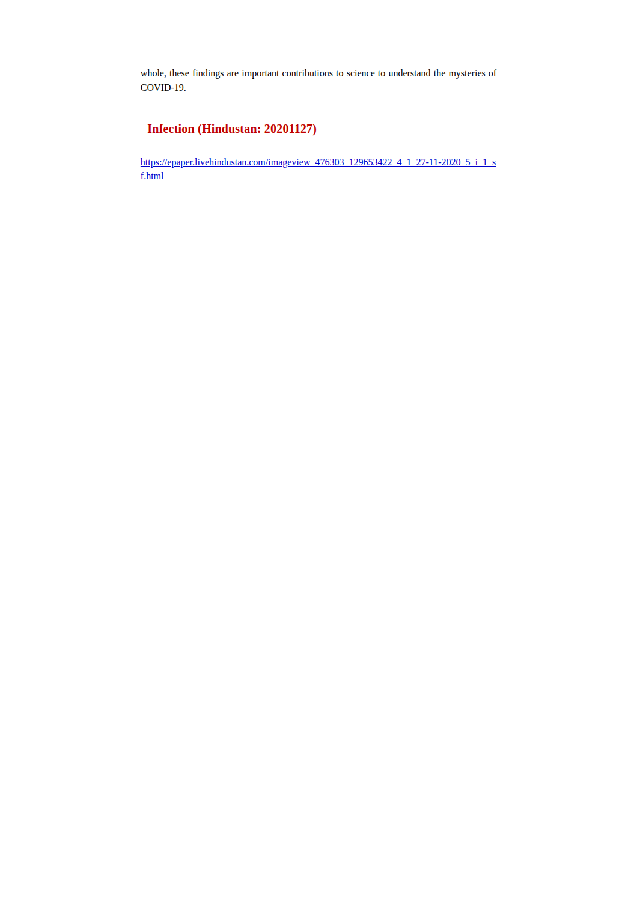whole, these findings are important contributions to science to understand the mysteries of COVID-19.
Infection (Hindustan: 20201127)
https://epaper.livehindustan.com/imageview_476303_129653422_4_1_27-11-2020_5_i_1_sf.html